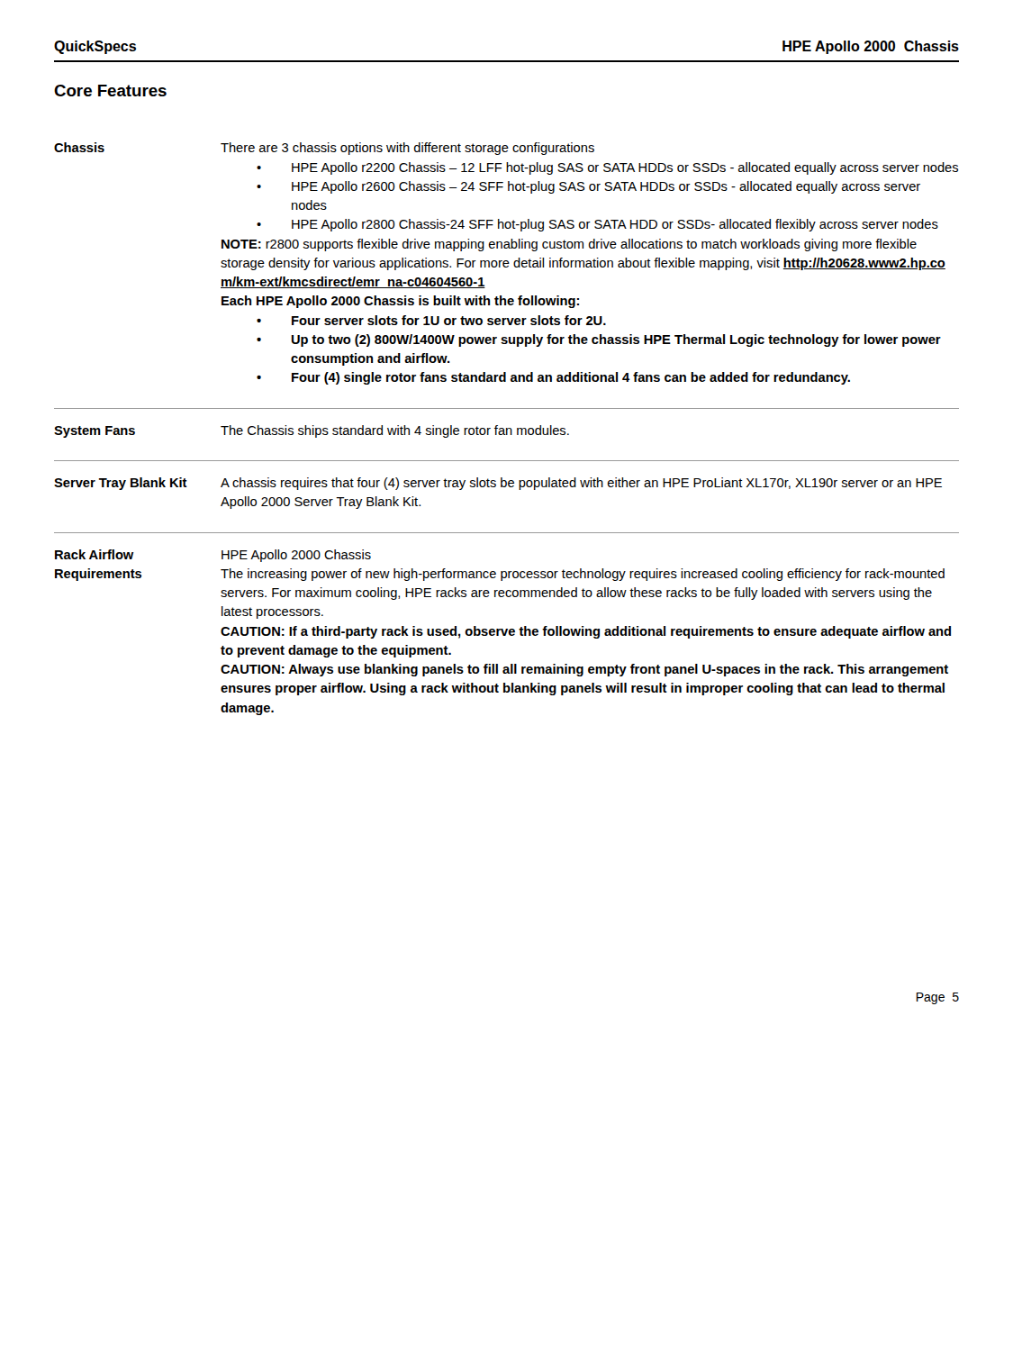QuickSpecs
HPE Apollo 2000 Chassis
Core Features
Chassis
There are 3 chassis options with different storage configurations
HPE Apollo r2200 Chassis – 12 LFF hot-plug SAS or SATA HDDs or SSDs - allocated equally across server nodes
HPE Apollo r2600 Chassis – 24 SFF hot-plug SAS or SATA HDDs or SSDs - allocated equally across server nodes
HPE Apollo r2800 Chassis-24 SFF hot-plug SAS or SATA HDD or SSDs- allocated flexibly across server nodes
NOTE: r2800 supports flexible drive mapping enabling custom drive allocations to match workloads giving more flexible storage density for various applications. For more detail information about flexible mapping, visit http://h20628.www2.hp.com/km-ext/kmcsdirect/emr_na-c04604560-1
Each HPE Apollo 2000 Chassis is built with the following:
Four server slots for 1U or two server slots for 2U.
Up to two (2) 800W/1400W power supply for the chassis HPE Thermal Logic technology for lower power consumption and airflow.
Four (4) single rotor fans standard and an additional 4 fans can be added for redundancy.
System Fans
The Chassis ships standard with 4 single rotor fan modules.
Server Tray Blank Kit
A chassis requires that four (4) server tray slots be populated with either an HPE ProLiant XL170r, XL190r server or an HPE Apollo 2000 Server Tray Blank Kit.
Rack Airflow
Requirements
HPE Apollo 2000 Chassis
The increasing power of new high-performance processor technology requires increased cooling efficiency for rack-mounted servers. For maximum cooling, HPE racks are recommended to allow these racks to be fully loaded with servers using the latest processors.
CAUTION: If a third-party rack is used, observe the following additional requirements to ensure adequate airflow and to prevent damage to the equipment.
CAUTION: Always use blanking panels to fill all remaining empty front panel U-spaces in the rack. This arrangement ensures proper airflow. Using a rack without blanking panels will result in improper cooling that can lead to thermal damage.
Page 5